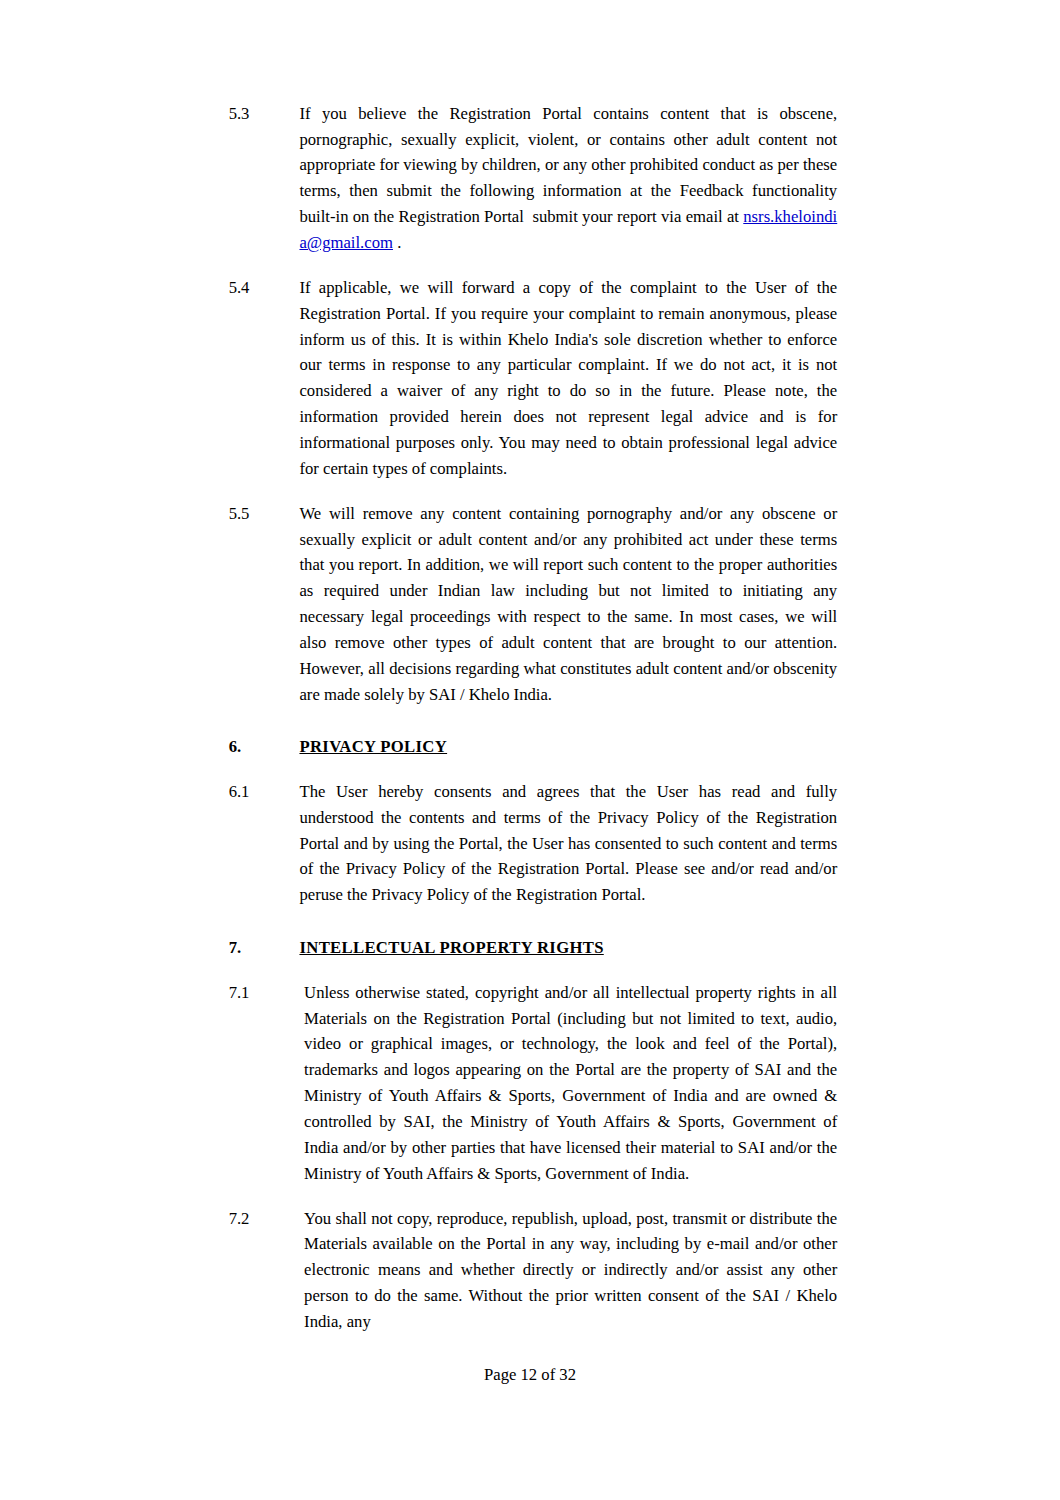5.3
If you believe the Registration Portal contains content that is obscene, pornographic, sexually explicit, violent, or contains other adult content not appropriate for viewing by children, or any other prohibited conduct as per these terms, then submit the following information at the Feedback functionality built-in on the Registration Portal submit your report via email at nsrs.kheloindia@gmail.com .
5.4
If applicable, we will forward a copy of the complaint to the User of the Registration Portal. If you require your complaint to remain anonymous, please inform us of this. It is within Khelo India's sole discretion whether to enforce our terms in response to any particular complaint. If we do not act, it is not considered a waiver of any right to do so in the future. Please note, the information provided herein does not represent legal advice and is for informational purposes only. You may need to obtain professional legal advice for certain types of complaints.
5.5
We will remove any content containing pornography and/or any obscene or sexually explicit or adult content and/or any prohibited act under these terms that you report. In addition, we will report such content to the proper authorities as required under Indian law including but not limited to initiating any necessary legal proceedings with respect to the same. In most cases, we will also remove other types of adult content that are brought to our attention. However, all decisions regarding what constitutes adult content and/or obscenity are made solely by SAI / Khelo India.
6.
PRIVACY POLICY
6.1
The User hereby consents and agrees that the User has read and fully understood the contents and terms of the Privacy Policy of the Registration Portal and by using the Portal, the User has consented to such content and terms of the Privacy Policy of the Registration Portal. Please see and/or read and/or peruse the Privacy Policy of the Registration Portal.
7.
INTELLECTUAL PROPERTY RIGHTS
7.1
Unless otherwise stated, copyright and/or all intellectual property rights in all Materials on the Registration Portal (including but not limited to text, audio, video or graphical images, or technology, the look and feel of the Portal), trademarks and logos appearing on the Portal are the property of SAI and the Ministry of Youth Affairs & Sports, Government of India and are owned & controlled by SAI, the Ministry of Youth Affairs & Sports, Government of India and/or by other parties that have licensed their material to SAI and/or the Ministry of Youth Affairs & Sports, Government of India.
7.2
You shall not copy, reproduce, republish, upload, post, transmit or distribute the Materials available on the Portal in any way, including by e-mail and/or other electronic means and whether directly or indirectly and/or assist any other person to do the same. Without the prior written consent of the SAI / Khelo India, any
Page 12 of 32